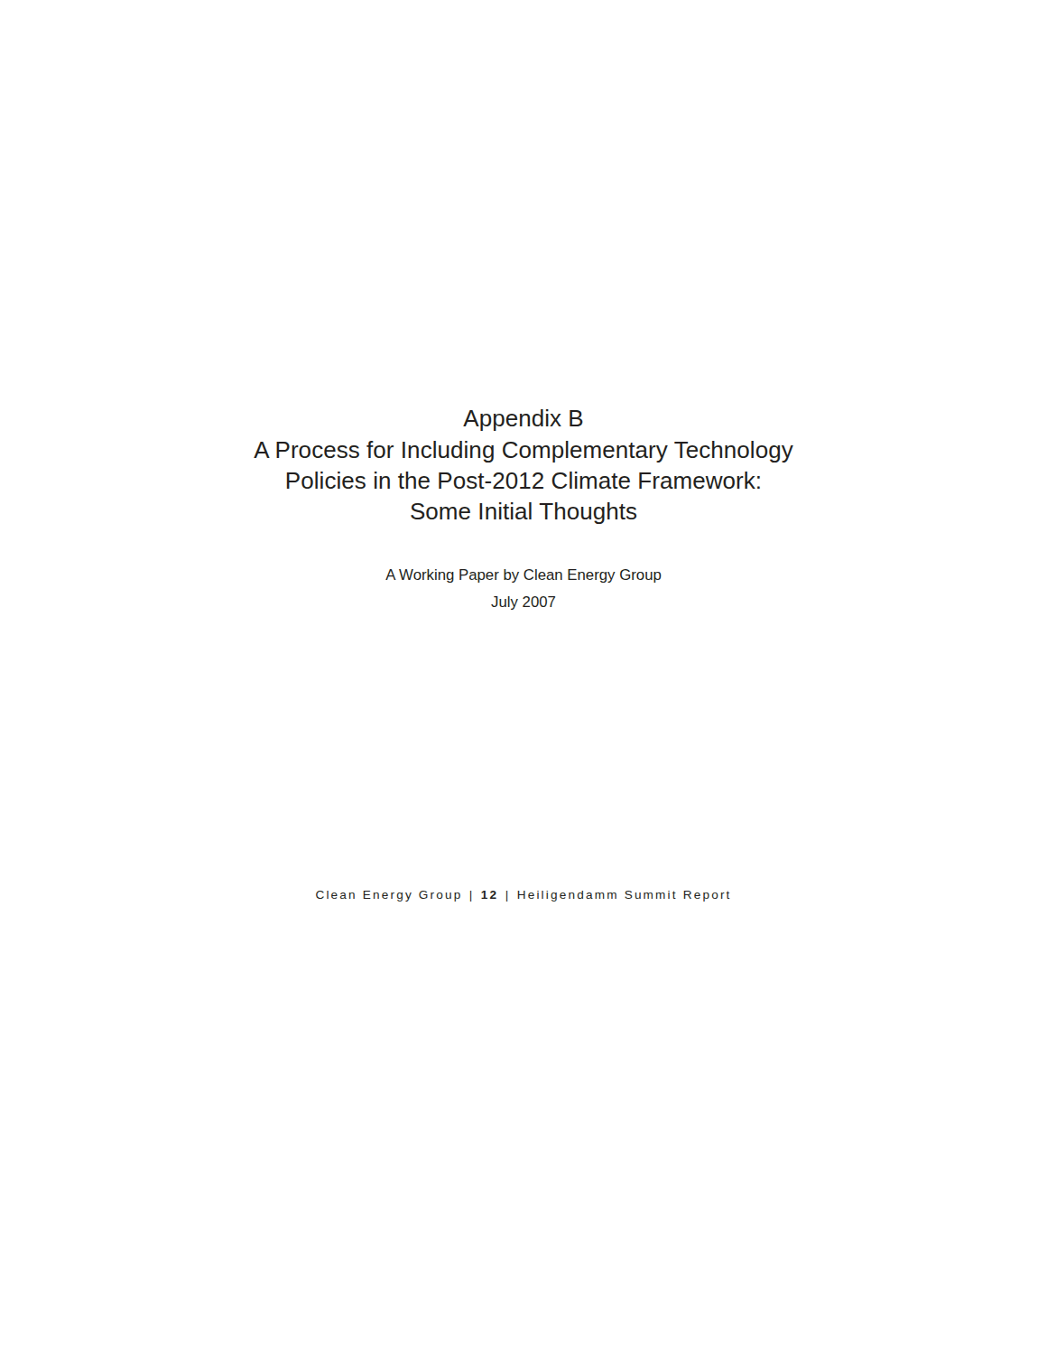Appendix B
A Process for Including Complementary Technology
Policies in the Post-2012 Climate Framework:
Some Initial Thoughts
A Working Paper by Clean Energy Group July 2007
Clean Energy Group | 12 | Heiligendamm Summit Report